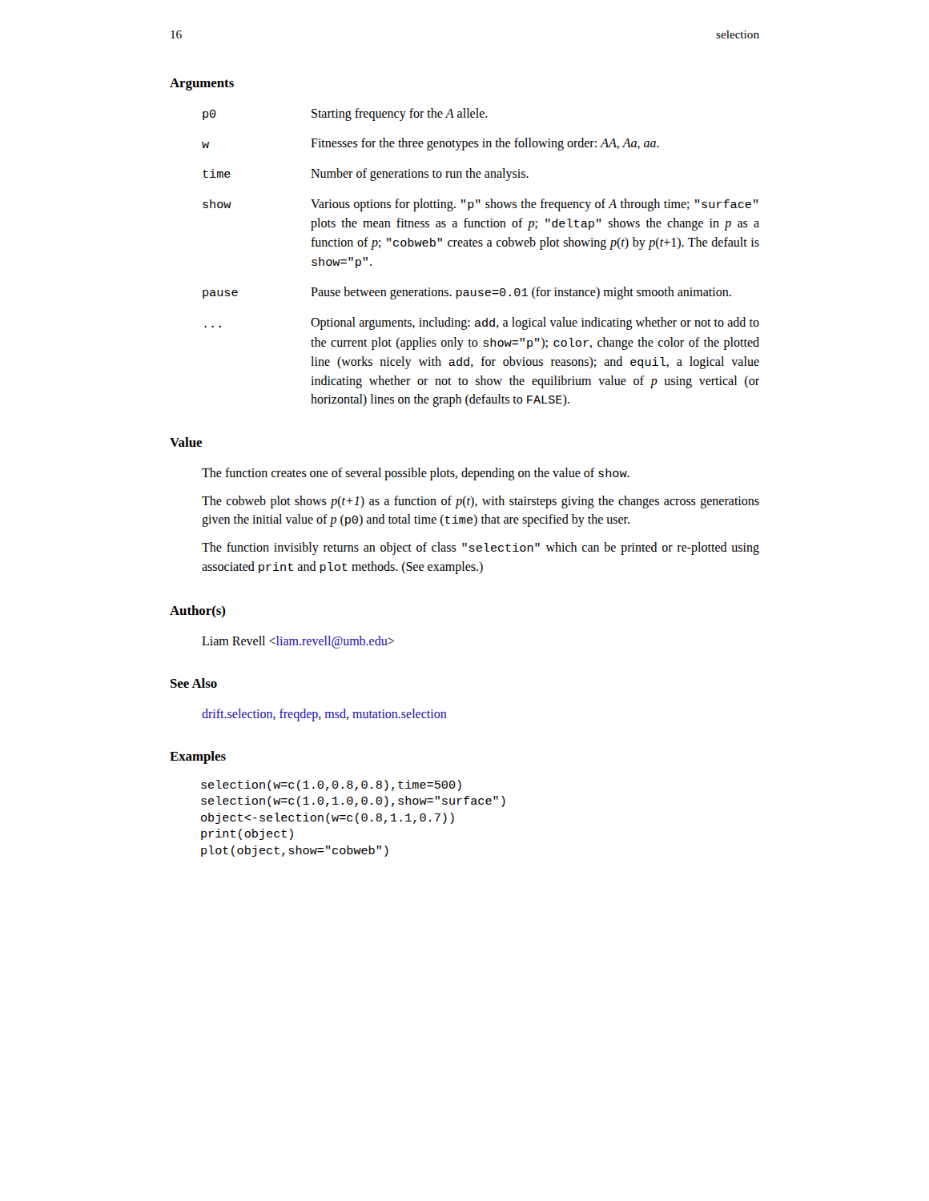16 selection
Arguments
p0
Starting frequency for the A allele.
w
Fitnesses for the three genotypes in the following order: AA, Aa, aa.
time
Number of generations to run the analysis.
show
Various options for plotting. "p" shows the frequency of A through time; "surface" plots the mean fitness as a function of p; "deltap" shows the change in p as a function of p; "cobweb" creates a cobweb plot showing p(t) by p(t+1). The default is show="p".
pause
Pause between generations. pause=0.01 (for instance) might smooth animation.
...
Optional arguments, including: add, a logical value indicating whether or not to add to the current plot (applies only to show="p"); color, change the color of the plotted line (works nicely with add, for obvious reasons); and equil, a logical value indicating whether or not to show the equilibrium value of p using vertical (or horizontal) lines on the graph (defaults to FALSE).
Value
The function creates one of several possible plots, depending on the value of show.
The cobweb plot shows p(t+1) as a function of p(t), with stairsteps giving the changes across generations given the initial value of p (p0) and total time (time) that are specified by the user.
The function invisibly returns an object of class "selection" which can be printed or re-plotted using associated print and plot methods. (See examples.)
Author(s)
Liam Revell <liam.revell@umb.edu>
See Also
drift.selection, freqdep, msd, mutation.selection
Examples
selection(w=c(1.0,0.8,0.8),time=500)
selection(w=c(1.0,1.0,0.0),show="surface")
object<-selection(w=c(0.8,1.1,0.7))
print(object)
plot(object,show="cobweb")